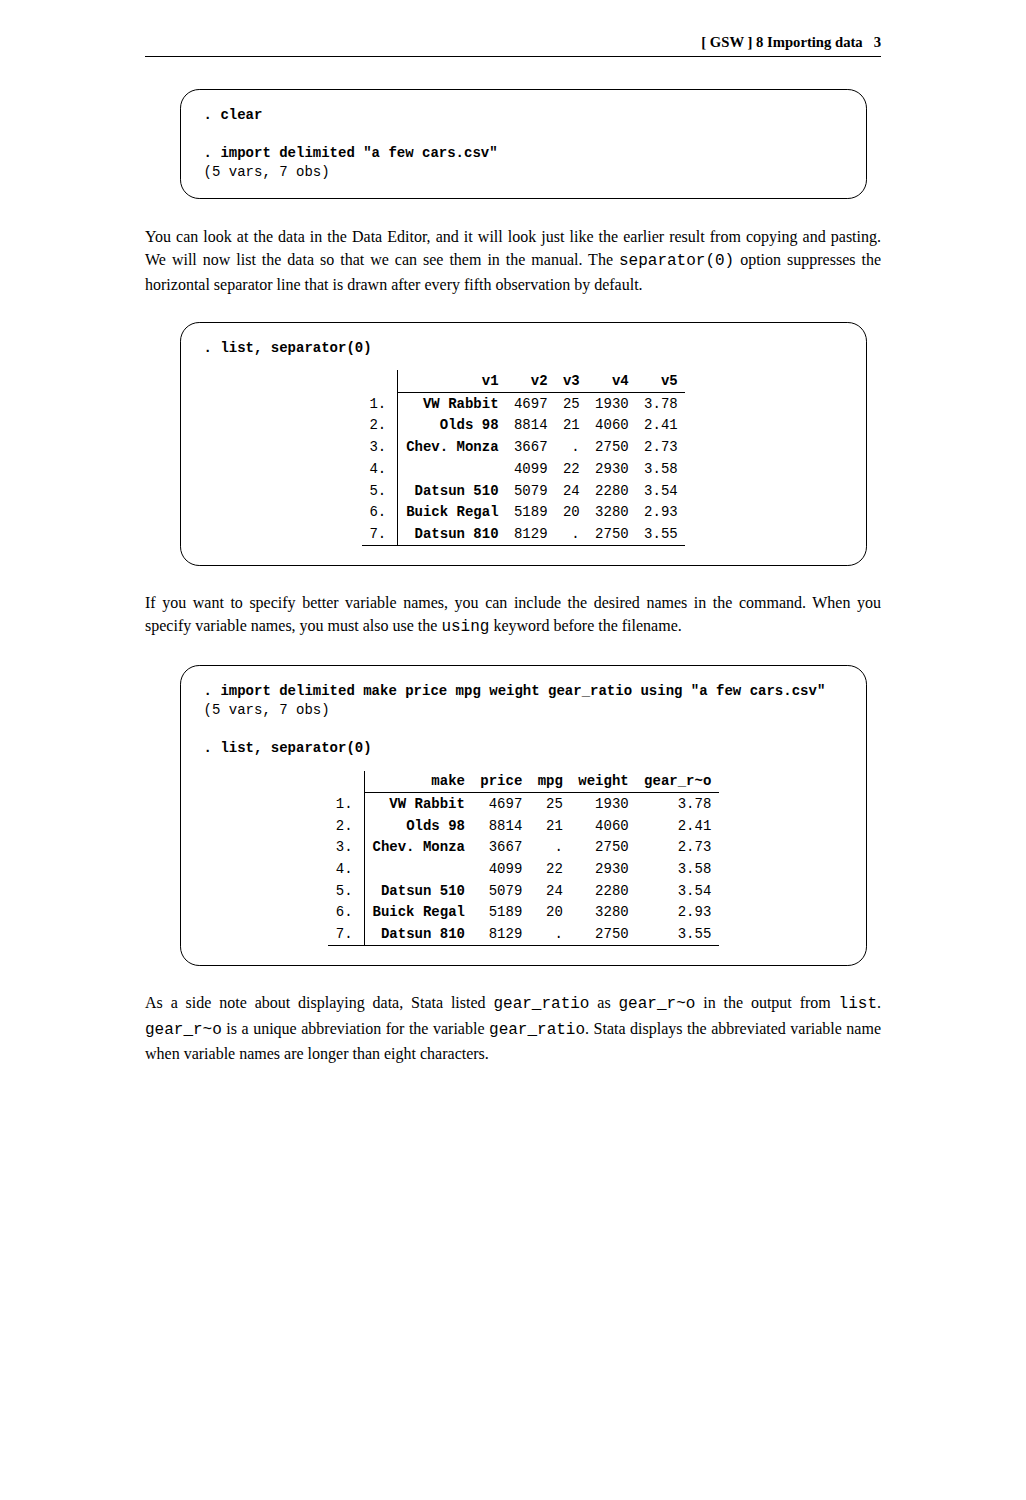[ GSW ] 8 Importing data 3
. clear

. import delimited "a few cars.csv"
(5 vars, 7 obs)
You can look at the data in the Data Editor, and it will look just like the earlier result from copying and pasting. We will now list the data so that we can see them in the manual. The separator(0) option suppresses the horizontal separator line that is drawn after every fifth observation by default.
. list, separator(0)
| | v1 | v2 | v3 | v4 | v5 |
| --- | --- | --- | --- | --- | --- |
| 1. | VW Rabbit | 4697 | 25 | 1930 | 3.78 |
| 2. | Olds 98 | 8814 | 21 | 4060 | 2.41 |
| 3. | Chev. Monza | 3667 | . | 2750 | 2.73 |
| 4. | | 4099 | 22 | 2930 | 3.58 |
| 5. | Datsun 510 | 5079 | 24 | 2280 | 3.54 |
| 6. | Buick Regal | 5189 | 20 | 3280 | 2.93 |
| 7. | Datsun 810 | 8129 | . | 2750 | 3.55 |
If you want to specify better variable names, you can include the desired names in the command. When you specify variable names, you must also use the using keyword before the filename.
. import delimited make price mpg weight gear_ratio using "a few cars.csv"
(5 vars, 7 obs)

. list, separator(0)
| | make | price | mpg | weight | gear_r~o |
| --- | --- | --- | --- | --- | --- |
| 1. | VW Rabbit | 4697 | 25 | 1930 | 3.78 |
| 2. | Olds 98 | 8814 | 21 | 4060 | 2.41 |
| 3. | Chev. Monza | 3667 | . | 2750 | 2.73 |
| 4. | | 4099 | 22 | 2930 | 3.58 |
| 5. | Datsun 510 | 5079 | 24 | 2280 | 3.54 |
| 6. | Buick Regal | 5189 | 20 | 3280 | 2.93 |
| 7. | Datsun 810 | 8129 | . | 2750 | 3.55 |
As a side note about displaying data, Stata listed gear_ratio as gear_r~o in the output from list. gear_r~o is a unique abbreviation for the variable gear_ratio. Stata displays the abbreviated variable name when variable names are longer than eight characters.